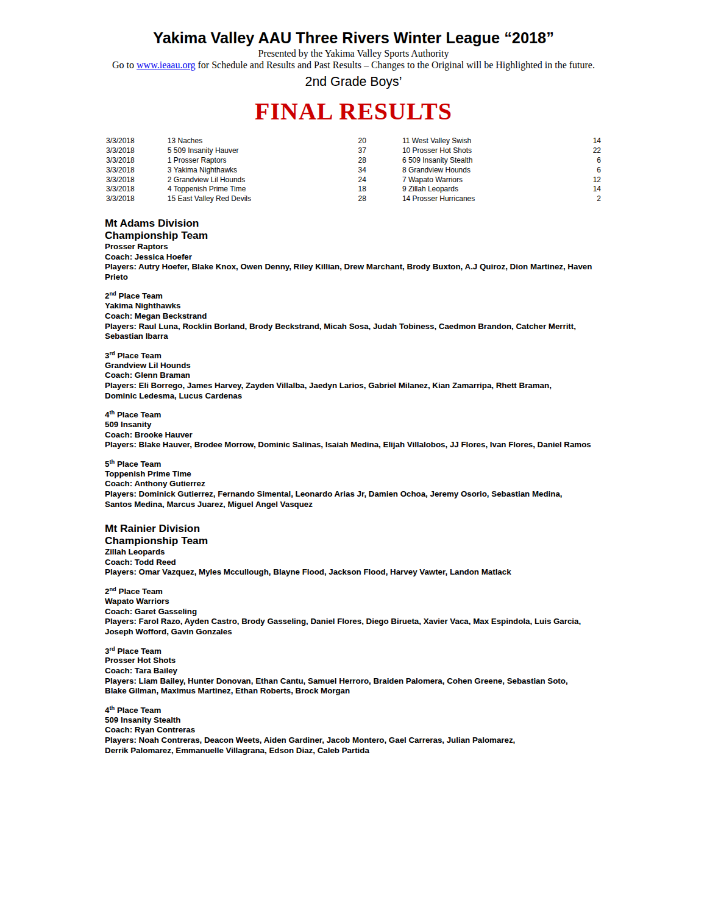Yakima Valley AAU Three Rivers Winter League “2018”
Presented by the Yakima Valley Sports Authority
Go to www.ieaau.org for Schedule and Results and Past Results – Changes to the Original will be Highlighted in the future.
2nd Grade Boys’
FINAL RESULTS
| 3/3/2018 | 13 Naches | 20 | | 11 West Valley Swish | 14 |
| 3/3/2018 | 5 509 Insanity Hauver | 37 | | 10 Prosser Hot Shots | 22 |
| 3/3/2018 | 1 Prosser Raptors | 28 | | 6 509 Insanity Stealth | 6 |
| 3/3/2018 | 3 Yakima Nighthawks | 34 | | 8 Grandview Hounds | 6 |
| 3/3/2018 | 2 Grandview Lil Hounds | 24 | | 7 Wapato Warriors | 12 |
| 3/3/2018 | 4 Toppenish Prime Time | 18 | | 9 Zillah Leopards | 14 |
| 3/3/2018 | 15 East Valley Red Devils | 28 | | 14 Prosser Hurricanes | 2 |
Mt Adams Division
Championship Team
Prosser Raptors
Coach: Jessica Hoefer
Players: Autry Hoefer, Blake Knox, Owen Denny, Riley Killian, Drew Marchant, Brody Buxton, A.J Quiroz, Dion Martinez, Haven Prieto
2nd Place Team
Yakima Nighthawks
Coach: Megan Beckstrand
Players: Raul Luna, Rocklin Borland, Brody Beckstrand, Micah Sosa, Judah Tobiness, Caedmon Brandon, Catcher Merritt,
Sebastian Ibarra
3rd Place Team
Grandview Lil Hounds
Coach: Glenn Braman
Players: Eli Borrego, James Harvey, Zayden Villalba, Jaedyn Larios, Gabriel Milanez, Kian Zamarripa, Rhett Braman,
Dominic Ledesma, Lucus Cardenas
4th Place Team
509 Insanity
Coach: Brooke Hauver
Players: Blake Hauver, Brodee Morrow, Dominic Salinas, Isaiah Medina, Elijah Villalobos, JJ Flores, Ivan Flores, Daniel Ramos
5th Place Team
Toppenish Prime Time
Coach: Anthony Gutierrez
Players: Dominick Gutierrez, Fernando Simental, Leonardo Arias Jr, Damien Ochoa, Jeremy Osorio, Sebastian Medina,
Santos Medina, Marcus Juarez, Miguel Angel Vasquez
Mt Rainier Division
Championship Team
Zillah Leopards
Coach: Todd Reed
Players: Omar Vazquez, Myles Mccullough, Blayne Flood, Jackson Flood, Harvey Vawter, Landon Matlack
2nd Place Team
Wapato Warriors
Coach: Garet Gasseling
Players: Farol Razo, Ayden Castro, Brody Gasseling, Daniel Flores, Diego Birueta, Xavier Vaca, Max Espindola, Luis Garcia,
Joseph Wofford, Gavin Gonzales
3rd Place Team
Prosser Hot Shots
Coach: Tara Bailey
Players: Liam Bailey, Hunter Donovan, Ethan Cantu, Samuel Herroro, Braiden Palomera, Cohen Greene, Sebastian Soto,
Blake Gilman, Maximus Martinez, Ethan Roberts, Brock Morgan
4th Place Team
509 Insanity Stealth
Coach: Ryan Contreras
Players: Noah Contreras, Deacon Weets, Aiden Gardiner, Jacob Montero, Gael Carreras, Julian Palomarez,
Derrik Palomarez, Emmanuelle Villagrana, Edson Diaz, Caleb Partida